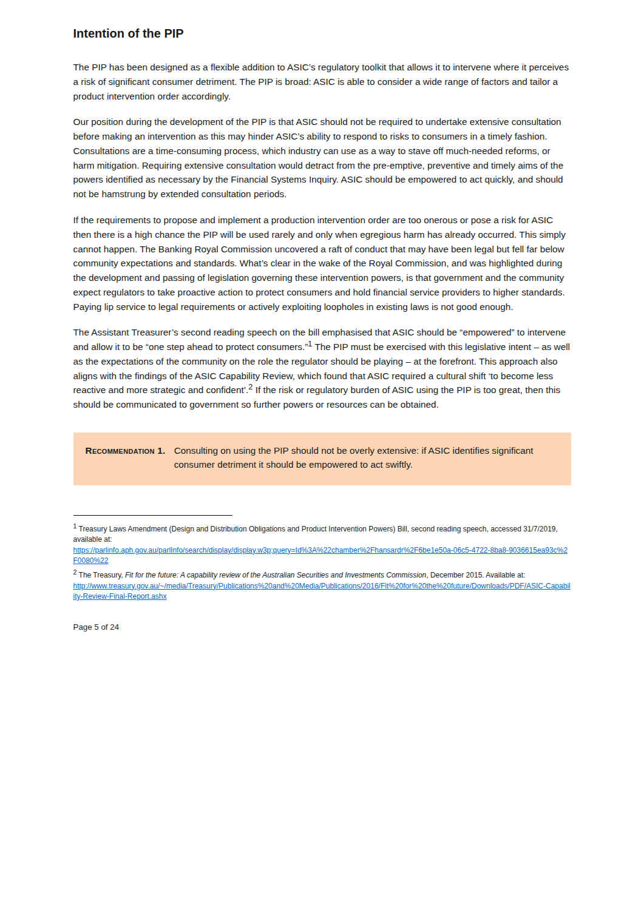Intention of the PIP
The PIP has been designed as a flexible addition to ASIC’s regulatory toolkit that allows it to intervene where it perceives a risk of significant consumer detriment. The PIP is broad: ASIC is able to consider a wide range of factors and tailor a product intervention order accordingly.
Our position during the development of the PIP is that ASIC should not be required to undertake extensive consultation before making an intervention as this may hinder ASIC’s ability to respond to risks to consumers in a timely fashion. Consultations are a time-consuming process, which industry can use as a way to stave off much-needed reforms, or harm mitigation. Requiring extensive consultation would detract from the pre-emptive, preventive and timely aims of the powers identified as necessary by the Financial Systems Inquiry. ASIC should be empowered to act quickly, and should not be hamstrung by extended consultation periods.
If the requirements to propose and implement a production intervention order are too onerous or pose a risk for ASIC then there is a high chance the PIP will be used rarely and only when egregious harm has already occurred. This simply cannot happen. The Banking Royal Commission uncovered a raft of conduct that may have been legal but fell far below community expectations and standards. What’s clear in the wake of the Royal Commission, and was highlighted during the development and passing of legislation governing these intervention powers, is that government and the community expect regulators to take proactive action to protect consumers and hold financial service providers to higher standards. Paying lip service to legal requirements or actively exploiting loopholes in existing laws is not good enough.
The Assistant Treasurer’s second reading speech on the bill emphasised that ASIC should be “empowered” to intervene and allow it to be “one step ahead to protect consumers.”1 The PIP must be exercised with this legislative intent – as well as the expectations of the community on the role the regulator should be playing – at the forefront. This approach also aligns with the findings of the ASIC Capability Review, which found that ASIC required a cultural shift ‘to become less reactive and more strategic and confident’.2 If the risk or regulatory burden of ASIC using the PIP is too great, then this should be communicated to government so further powers or resources can be obtained.
Recommendation 1.
Consulting on using the PIP should not be overly extensive: if ASIC identifies significant consumer detriment it should be empowered to act swiftly.
1 Treasury Laws Amendment (Design and Distribution Obligations and Product Intervention Powers) Bill, second reading speech, accessed 31/7/2019, available at:
https://parlinfo.aph.gov.au/parlInfo/search/display/display.w3p;query=Id%3A%22chamber%2Fhansardr%2F6be1e50a-06c5-4722-8ba8-9036615ea93c%2F0080%22
2 The Treasury, Fit for the future: A capability review of the Australian Securities and Investments Commission, December 2015. Available at:
http://www.treasury.gov.au/~/media/Treasury/Publications%20and%20Media/Publications/2016/Fit%20for%20the%20future/Downloads/PDF/ASIC-Capability-Review-Final-Report.ashx
Page 5 of 24